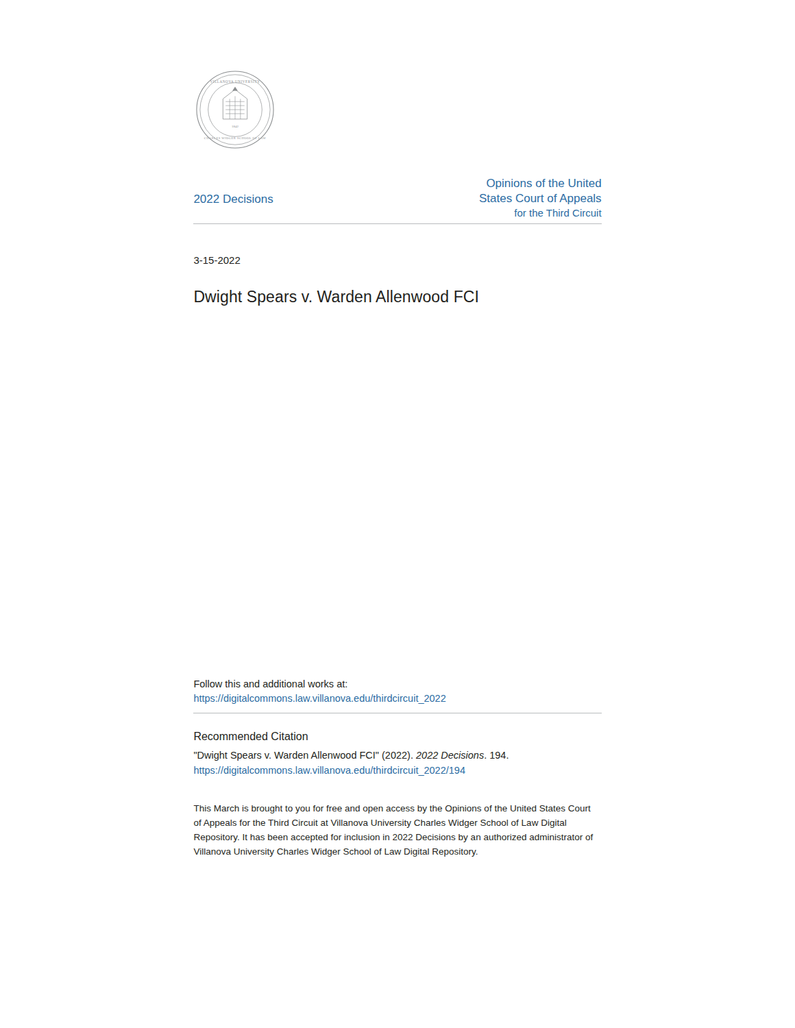VILLANOVA UNIVERSITY CHARLES WIDGER SCHOOL OF LAW 1842
2022 Decisions
Opinions of the United
States Court of Appeals
for the Third Circuit
3-15-2022
Dwight Spears v. Warden Allenwood FCI
Follow this and additional works at: https://digitalcommons.law.villanova.edu/thirdcircuit_2022
Recommended Citation
"Dwight Spears v. Warden Allenwood FCI" (2022). 2022 Decisions. 194.
https://digitalcommons.law.villanova.edu/thirdcircuit_2022/194
This March is brought to you for free and open access by the Opinions of the United States Court of Appeals for the Third Circuit at Villanova University Charles Widger School of Law Digital Repository. It has been accepted for inclusion in 2022 Decisions by an authorized administrator of Villanova University Charles Widger School of Law Digital Repository.